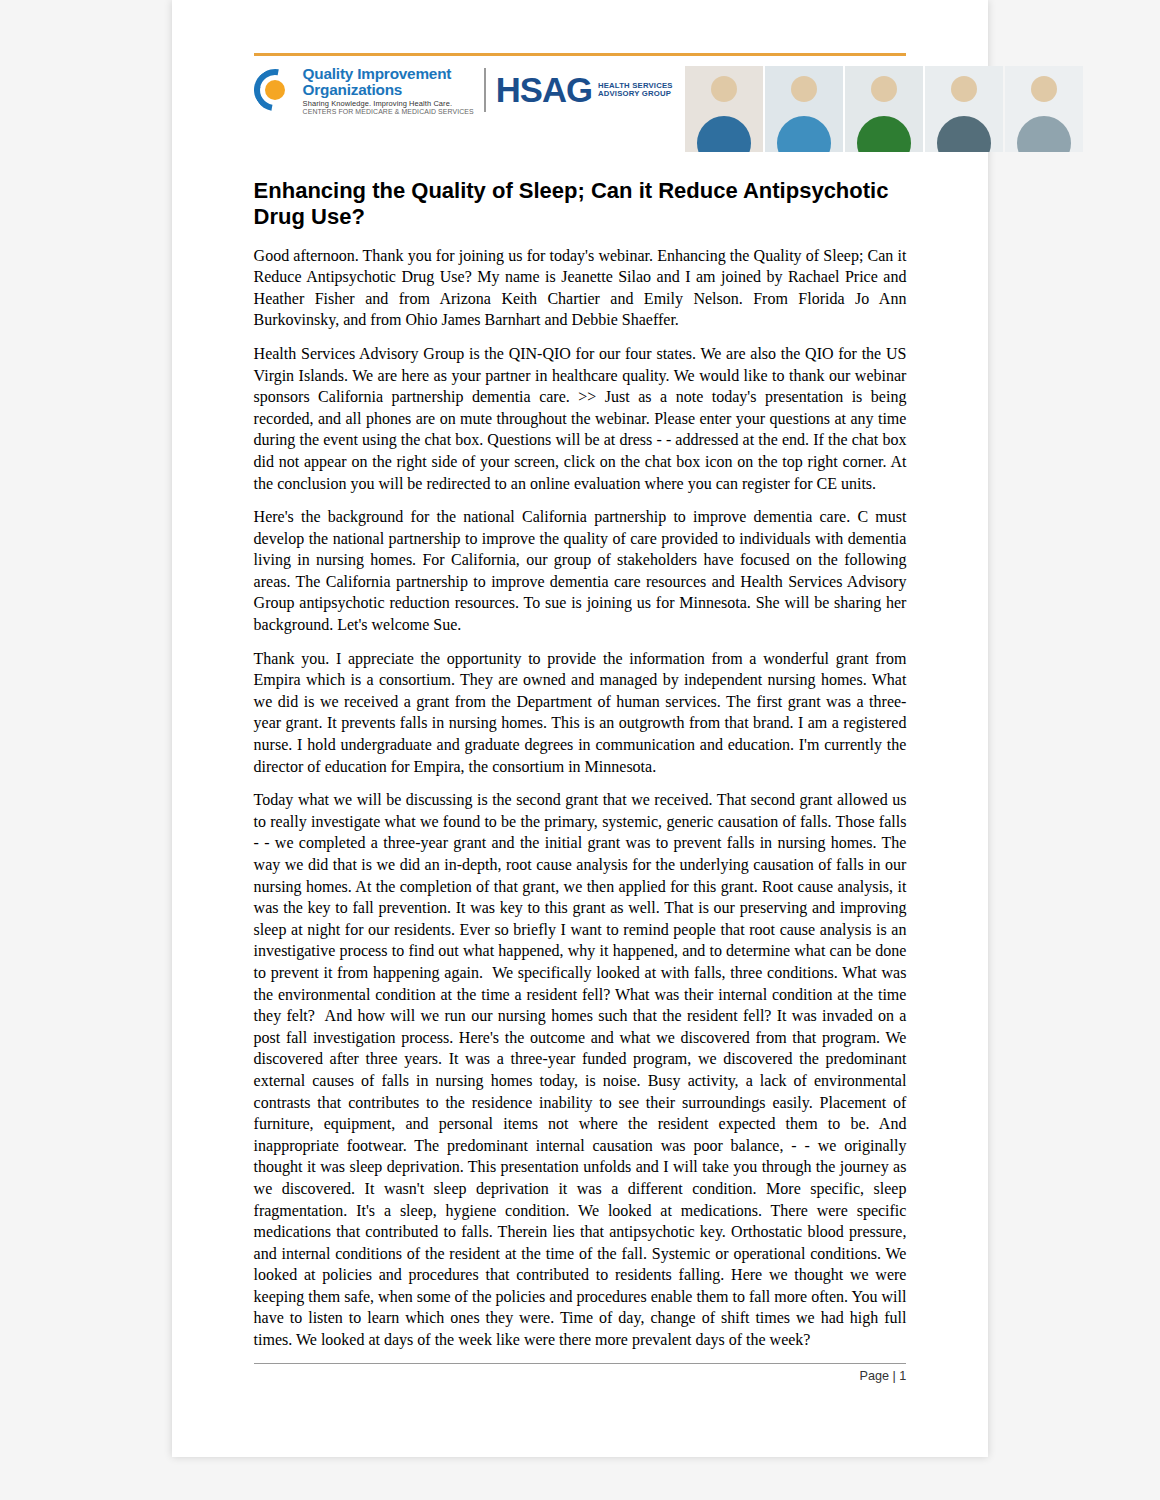Quality Improvement
Organizations
Sharing Knowledge. Improving Health Care.
CENTERS FOR MEDICARE & MEDICAID SERVICES
HSAG
HEALTH SERVICES ADVISORY GROUP
Enhancing the Quality of Sleep; Can it Reduce Antipsychotic Drug Use?
Good afternoon. Thank you for joining us for today's webinar. Enhancing the Quality of Sleep; Can it Reduce Antipsychotic Drug Use? My name is Jeanette Silao and I am joined by Rachael Price and Heather Fisher and from Arizona Keith Chartier and Emily Nelson. From Florida Jo Ann Burkovinsky, and from Ohio James Barnhart and Debbie Shaeffer.
Health Services Advisory Group is the QIN-QIO for our four states. We are also the QIO for the US Virgin Islands. We are here as your partner in healthcare quality. We would like to thank our webinar sponsors California partnership dementia care. >> Just as a note today's presentation is being recorded, and all phones are on mute throughout the webinar. Please enter your questions at any time during the event using the chat box. Questions will be at dress - - addressed at the end. If the chat box did not appear on the right side of your screen, click on the chat box icon on the top right corner. At the conclusion you will be redirected to an online evaluation where you can register for CE units.
Here's the background for the national California partnership to improve dementia care. C must develop the national partnership to improve the quality of care provided to individuals with dementia living in nursing homes. For California, our group of stakeholders have focused on the following areas. The California partnership to improve dementia care resources and Health Services Advisory Group antipsychotic reduction resources. To sue is joining us for Minnesota. She will be sharing her background. Let's welcome Sue.
Thank you. I appreciate the opportunity to provide the information from a wonderful grant from Empira which is a consortium. They are owned and managed by independent nursing homes. What we did is we received a grant from the Department of human services. The first grant was a three-year grant. It prevents falls in nursing homes. This is an outgrowth from that brand. I am a registered nurse. I hold undergraduate and graduate degrees in communication and education. I'm currently the director of education for Empira, the consortium in Minnesota.
Today what we will be discussing is the second grant that we received. That second grant allowed us to really investigate what we found to be the primary, systemic, generic causation of falls. Those falls - - we completed a three-year grant and the initial grant was to prevent falls in nursing homes. The way we did that is we did an in-depth, root cause analysis for the underlying causation of falls in our nursing homes. At the completion of that grant, we then applied for this grant. Root cause analysis, it was the key to fall prevention. It was key to this grant as well. That is our preserving and improving sleep at night for our residents. Ever so briefly I want to remind people that root cause analysis is an investigative process to find out what happened, why it happened, and to determine what can be done to prevent it from happening again. We specifically looked at with falls, three conditions. What was the environmental condition at the time a resident fell? What was their internal condition at the time they felt? And how will we run our nursing homes such that the resident fell? It was invaded on a post fall investigation process. Here's the outcome and what we discovered from that program. We discovered after three years. It was a three-year funded program, we discovered the predominant external causes of falls in nursing homes today, is noise. Busy activity, a lack of environmental contrasts that contributes to the residence inability to see their surroundings easily. Placement of furniture, equipment, and personal items not where the resident expected them to be. And inappropriate footwear. The predominant internal causation was poor balance, - - we originally thought it was sleep deprivation. This presentation unfolds and I will take you through the journey as we discovered. It wasn't sleep deprivation it was a different condition. More specific, sleep fragmentation. It's a sleep, hygiene condition. We looked at medications. There were specific medications that contributed to falls. Therein lies that antipsychotic key. Orthostatic blood pressure, and internal conditions of the resident at the time of the fall. Systemic or operational conditions. We looked at policies and procedures that contributed to residents falling. Here we thought we were keeping them safe, when some of the policies and procedures enable them to fall more often. You will have to listen to learn which ones they were. Time of day, change of shift times we had high full times. We looked at days of the week like were there more prevalent days of the week?
Page | 1